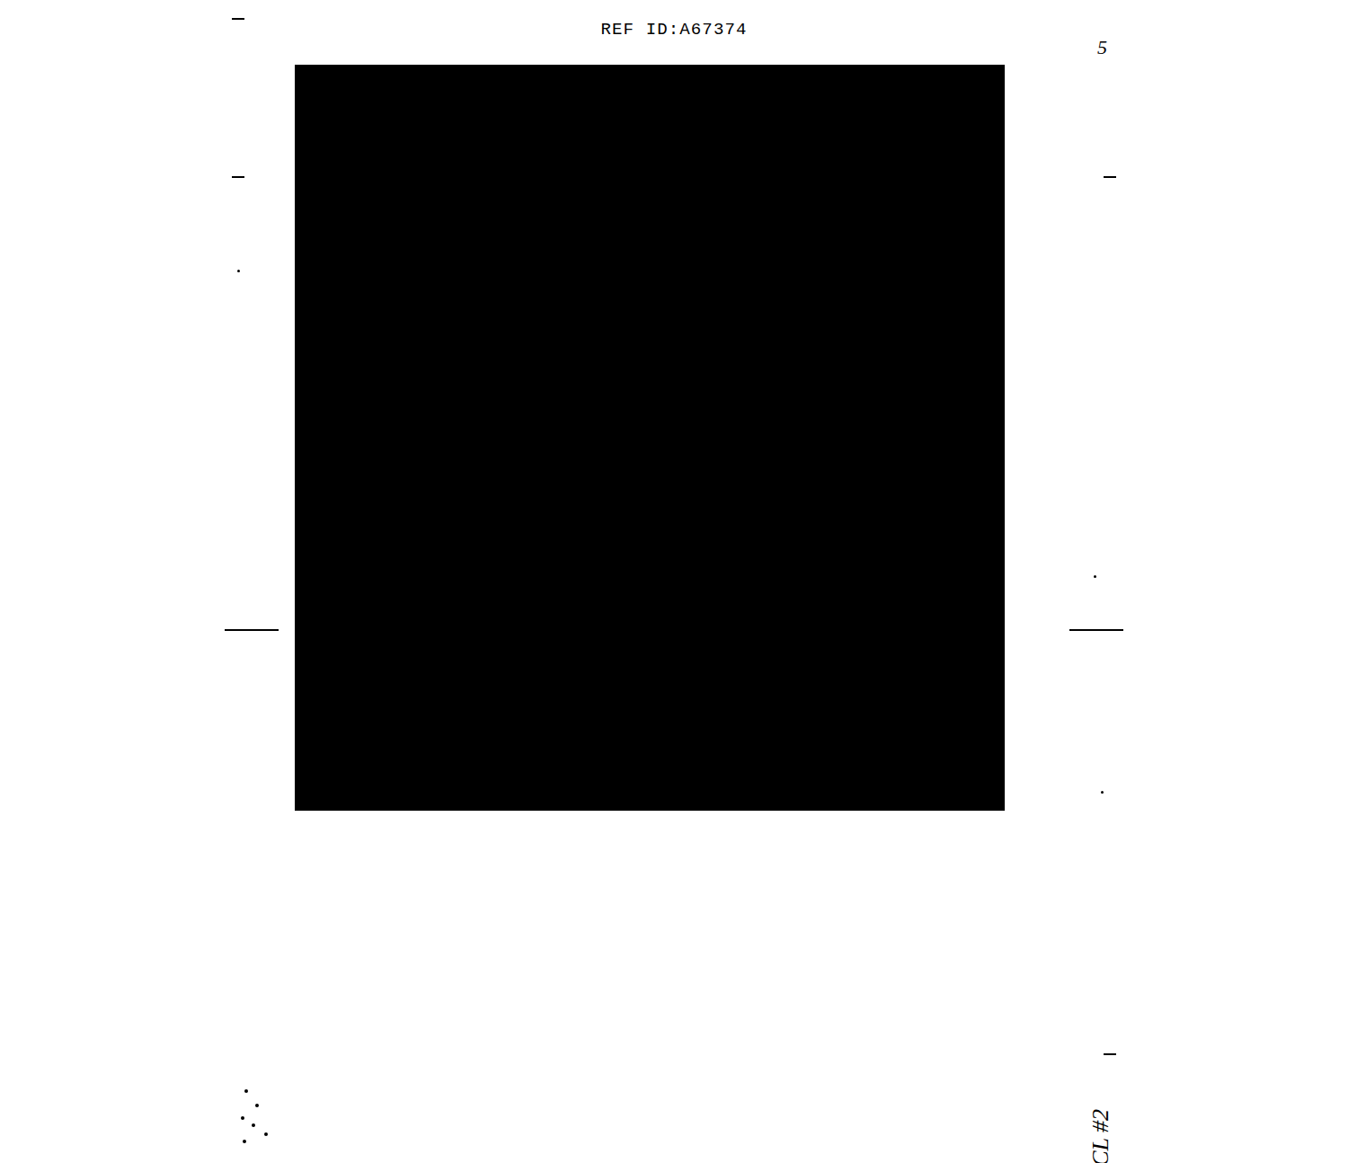REF ID:A67374
5
INCL #2